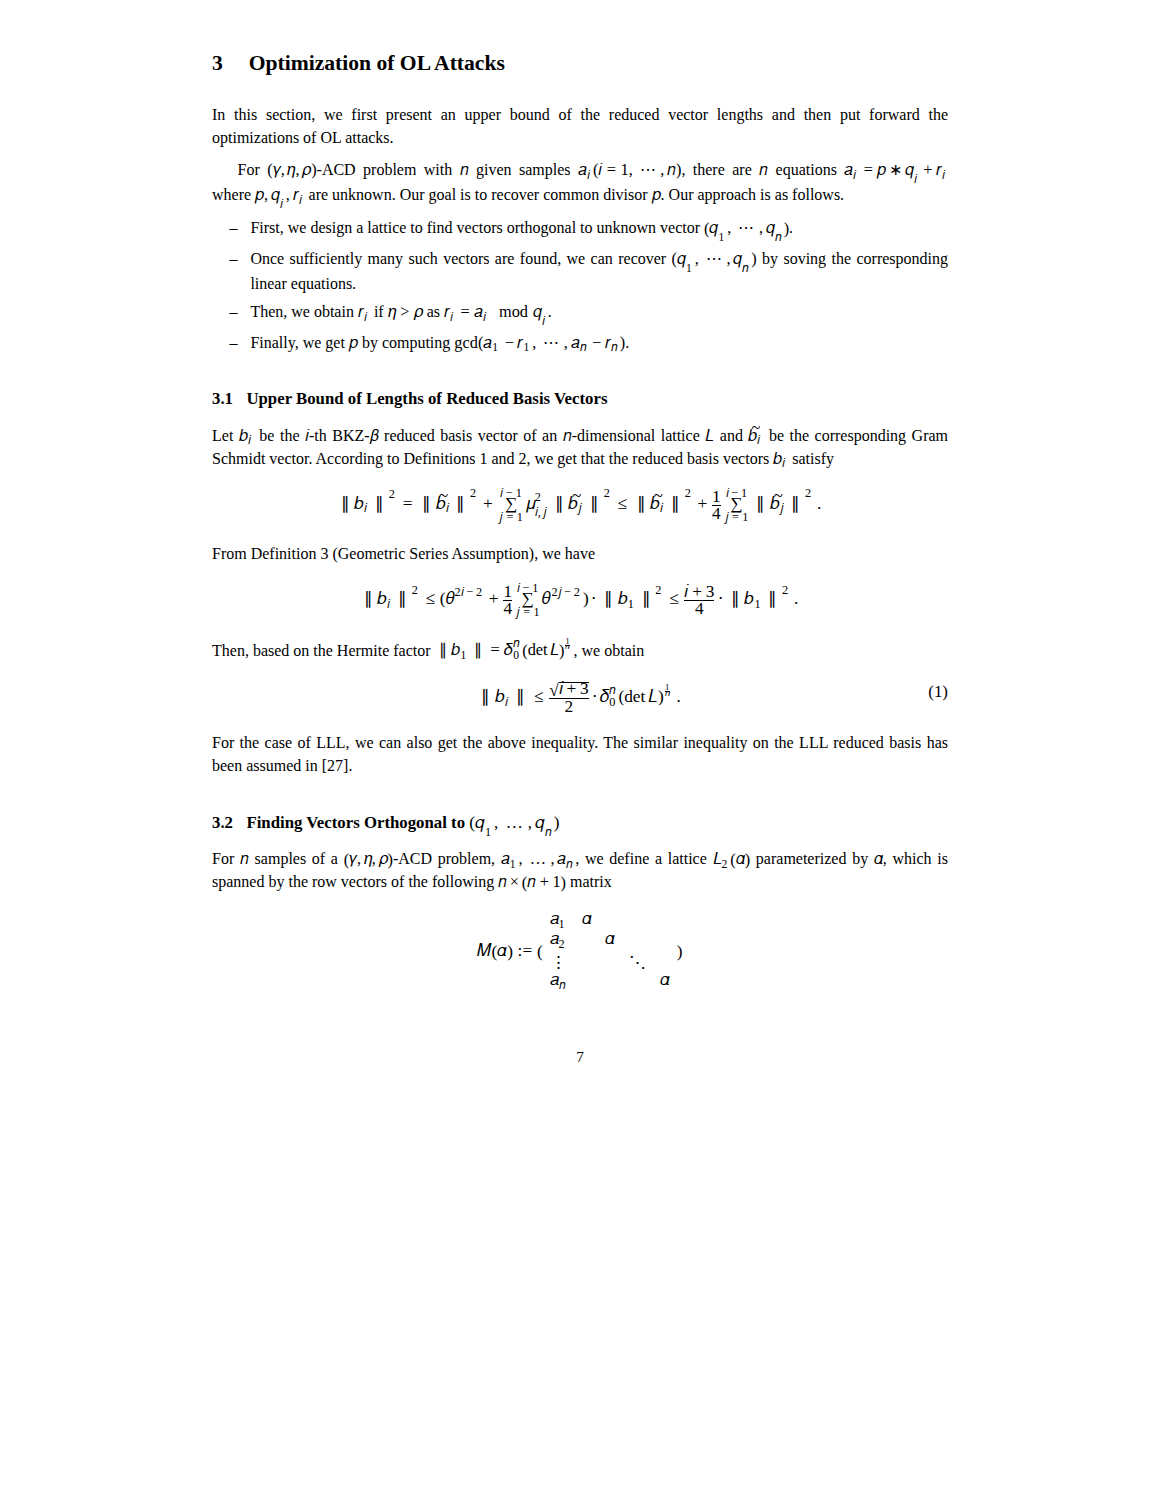3 Optimization of OL Attacks
In this section, we first present an upper bound of the reduced vector lengths and then put forward the optimizations of OL attacks.
For (γ,η,ρ)-ACD problem with n given samples ai(i=1,⋯,n), there are n equations ai=p∗qi+ri where p,qi,ri are unknown. Our goal is to recover common divisor p. Our approach is as follows.
First, we design a lattice to find vectors orthogonal to unknown vector (q1,⋯,qn).
Once sufficiently many such vectors are found, we can recover (q1,⋯,qn) by soving the corresponding linear equations.
Then, we obtain ri if η>ρ as ri=aimodqi.
Finally, we get p by computing gcd(a1−r1,⋯,an−rn).
3.1 Upper Bound of Lengths of Reduced Basis Vectors
Let bi be the i-th BKZ-β reduced basis vector of an n-dimensional lattice L and bi~ be the corresponding Gram Schmidt vector. According to Definitions 1 and 2, we get that the reduced basis vectors bi satisfy
∥bi∥2 = ∥bi~∥2 + ∑j=1i−1 μi,j2 ∥bj~∥2 ≤ ∥bi~∥2 + 14 ∑j=1i−1 ∥bj~∥2 .
From Definition 3 (Geometric Series Assumption), we have
∥bi∥2 ≤ ( θ2i−2 + 14 ∑j=1i−1 θ2j−2 ) ⋅ ∥b1∥2 ≤ i+34 ⋅ ∥b1∥2 .
Then, based on the Hermite factor ∥b1∥=δ0n(detL)1n, we obtain
∥bi∥ ≤ i+32 ⋅ δ0n (detL)1n .
(1)
For the case of LLL, we can also get the above inequality. The similar inequality on the LLL reduced basis has been assumed in [27].
3.2 Finding Vectors Orthogonal to (q1,…,qn)
For n samples of a (γ,η,ρ)-ACD problem, a1,…,an, we define a lattice L2(α) parameterized by α, which is spanned by the row vectors of the following n×(n+1) matrix
M(α) := ( a1 α a2 α ⋮ ⋱ an α )
7